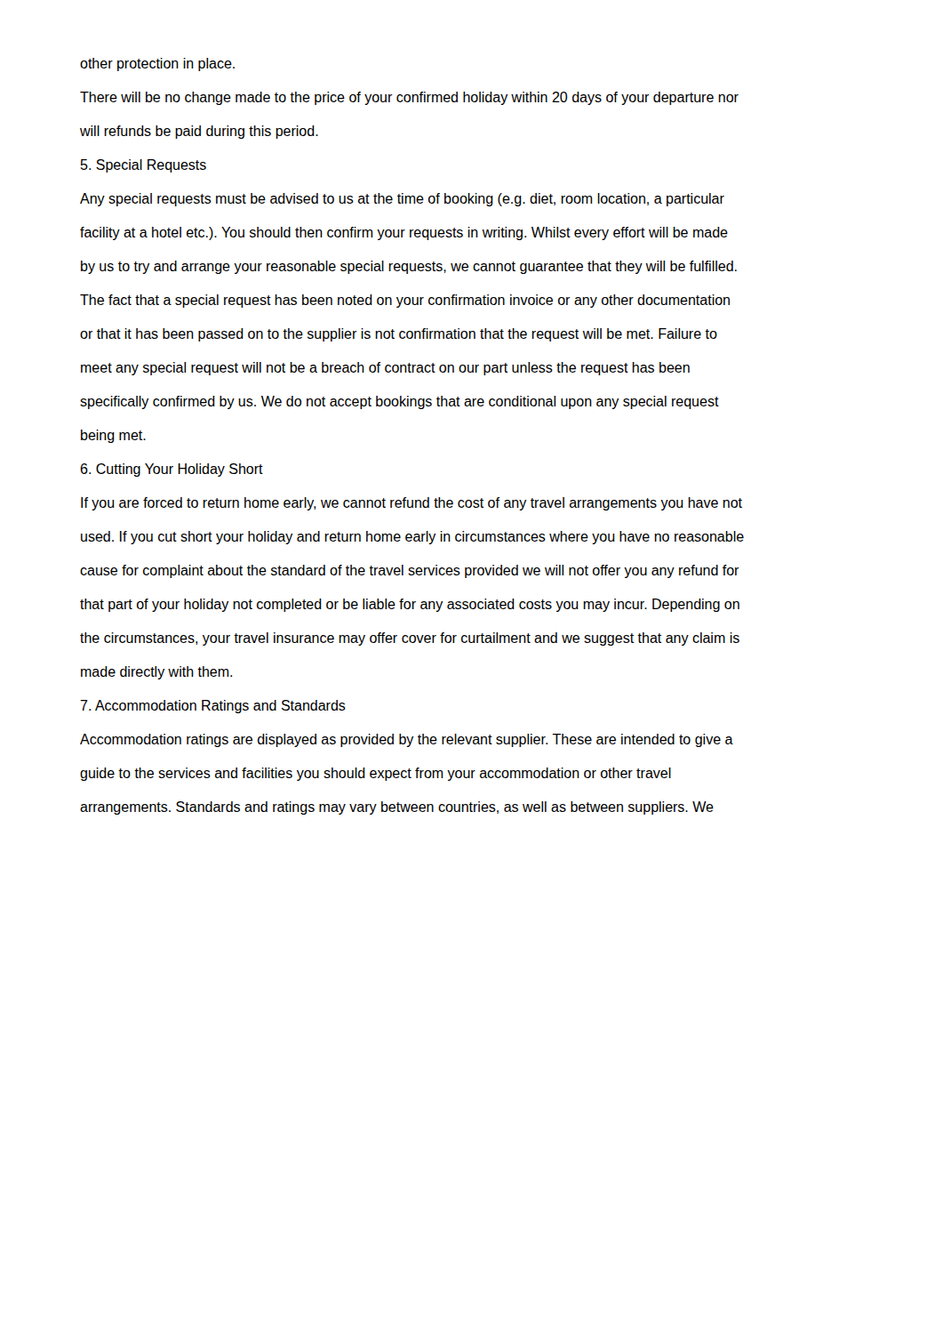other protection in place.
There will be no change made to the price of your confirmed holiday within 20 days of your departure nor
will refunds be paid during this period.
5. Special Requests
Any special requests must be advised to us at the time of booking (e.g. diet, room location, a particular
facility at a hotel etc.). You should then confirm your requests in writing. Whilst every effort will be made
by us to try and arrange your reasonable special requests, we cannot guarantee that they will be fulfilled.
The fact that a special request has been noted on your confirmation invoice or any other documentation
or that it has been passed on to the supplier is not confirmation that the request will be met. Failure to
meet any special request will not be a breach of contract on our part unless the request has been
specifically confirmed by us. We do not accept bookings that are conditional upon any special request
being met.
6. Cutting Your Holiday Short
If you are forced to return home early, we cannot refund the cost of any travel arrangements you have not
used. If you cut short your holiday and return home early in circumstances where you have no reasonable
cause for complaint about the standard of the travel services provided we will not offer you any refund for
that part of your holiday not completed or be liable for any associated costs you may incur. Depending on
the circumstances, your travel insurance may offer cover for curtailment and we suggest that any claim is
made directly with them.
7. Accommodation Ratings and Standards
Accommodation ratings are displayed as provided by the relevant supplier. These are intended to give a
guide to the services and facilities you should expect from your accommodation or other travel
arrangements. Standards and ratings may vary between countries, as well as between suppliers. We